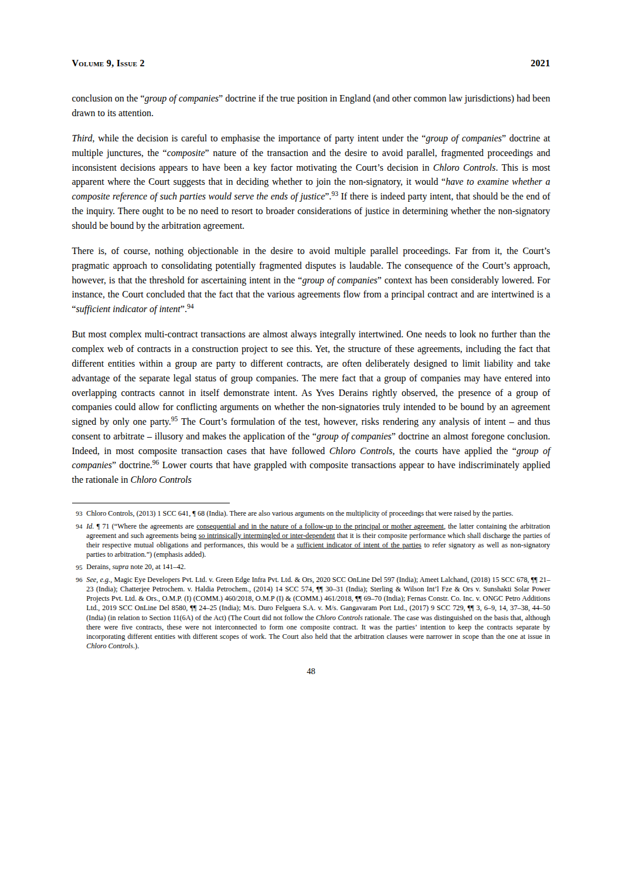Volume 9, Issue 2 2021
conclusion on the “group of companies” doctrine if the true position in England (and other common law jurisdictions) had been drawn to its attention.
Third, while the decision is careful to emphasise the importance of party intent under the “group of companies” doctrine at multiple junctures, the “composite” nature of the transaction and the desire to avoid parallel, fragmented proceedings and inconsistent decisions appears to have been a key factor motivating the Court’s decision in Chloro Controls. This is most apparent where the Court suggests that in deciding whether to join the non-signatory, it would “have to examine whether a composite reference of such parties would serve the ends of justice”.93 If there is indeed party intent, that should be the end of the inquiry. There ought to be no need to resort to broader considerations of justice in determining whether the non-signatory should be bound by the arbitration agreement.
There is, of course, nothing objectionable in the desire to avoid multiple parallel proceedings. Far from it, the Court’s pragmatic approach to consolidating potentially fragmented disputes is laudable. The consequence of the Court’s approach, however, is that the threshold for ascertaining intent in the “group of companies” context has been considerably lowered. For instance, the Court concluded that the fact that the various agreements flow from a principal contract and are intertwined is a “sufficient indicator of intent”.94
But most complex multi-contract transactions are almost always integrally intertwined. One needs to look no further than the complex web of contracts in a construction project to see this. Yet, the structure of these agreements, including the fact that different entities within a group are party to different contracts, are often deliberately designed to limit liability and take advantage of the separate legal status of group companies. The mere fact that a group of companies may have entered into overlapping contracts cannot in itself demonstrate intent. As Yves Derains rightly observed, the presence of a group of companies could allow for conflicting arguments on whether the non-signatories truly intended to be bound by an agreement signed by only one party.95 The Court’s formulation of the test, however, risks rendering any analysis of intent – and thus consent to arbitrate – illusory and makes the application of the “group of companies” doctrine an almost foregone conclusion. Indeed, in most composite transaction cases that have followed Chloro Controls, the courts have applied the “group of companies” doctrine.96 Lower courts that have grappled with composite transactions appear to have indiscriminately applied the rationale in Chloro Controls
93 Chloro Controls, (2013) 1 SCC 641, ¶ 68 (India). There are also various arguments on the multiplicity of proceedings that were raised by the parties.
94 Id. ¶ 71 (“Where the agreements are consequential and in the nature of a follow-up to the principal or mother agreement, the latter containing the arbitration agreement and such agreements being so intrinsically intermingled or inter-dependent that it is their composite performance which shall discharge the parties of their respective mutual obligations and performances, this would be a sufficient indicator of intent of the parties to refer signatory as well as non-signatory parties to arbitration.”) (emphasis added).
95 Derains, supra note 20, at 141–42.
96 See, e.g., Magic Eye Developers Pvt. Ltd. v. Green Edge Infra Pvt. Ltd. & Ors, 2020 SCC OnLine Del 597 (India); Ameet Lalchand, (2018) 15 SCC 678, ¶¶ 21–23 (India); Chatterjee Petrochem. v. Haldia Petrochem., (2014) 14 SCC 574, ¶¶ 30–31 (India); Sterling & Wilson Int’l Fze & Ors v. Sunshakti Solar Power Projects Pvt. Ltd. & Ors., O.M.P. (I) (COMM.) 460/2018, O.M.P (I) & (COMM.) 461/2018, ¶¶ 69–70 (India); Fernas Constr. Co. Inc. v. ONGC Petro Additions Ltd., 2019 SCC OnLine Del 8580, ¶¶ 24–25 (India); M/s. Duro Felguera S.A. v. M/s. Gangavaram Port Ltd., (2017) 9 SCC 729, ¶¶ 3, 6–9, 14, 37–38, 44–50 (India) (in relation to Section 11(6A) of the Act) (The Court did not follow the Chloro Controls rationale. The case was distinguished on the basis that, although there were five contracts, these were not interconnected to form one composite contract. It was the parties’ intention to keep the contracts separate by incorporating different entities with different scopes of work. The Court also held that the arbitration clauses were narrower in scope than the one at issue in Chloro Controls.).
48